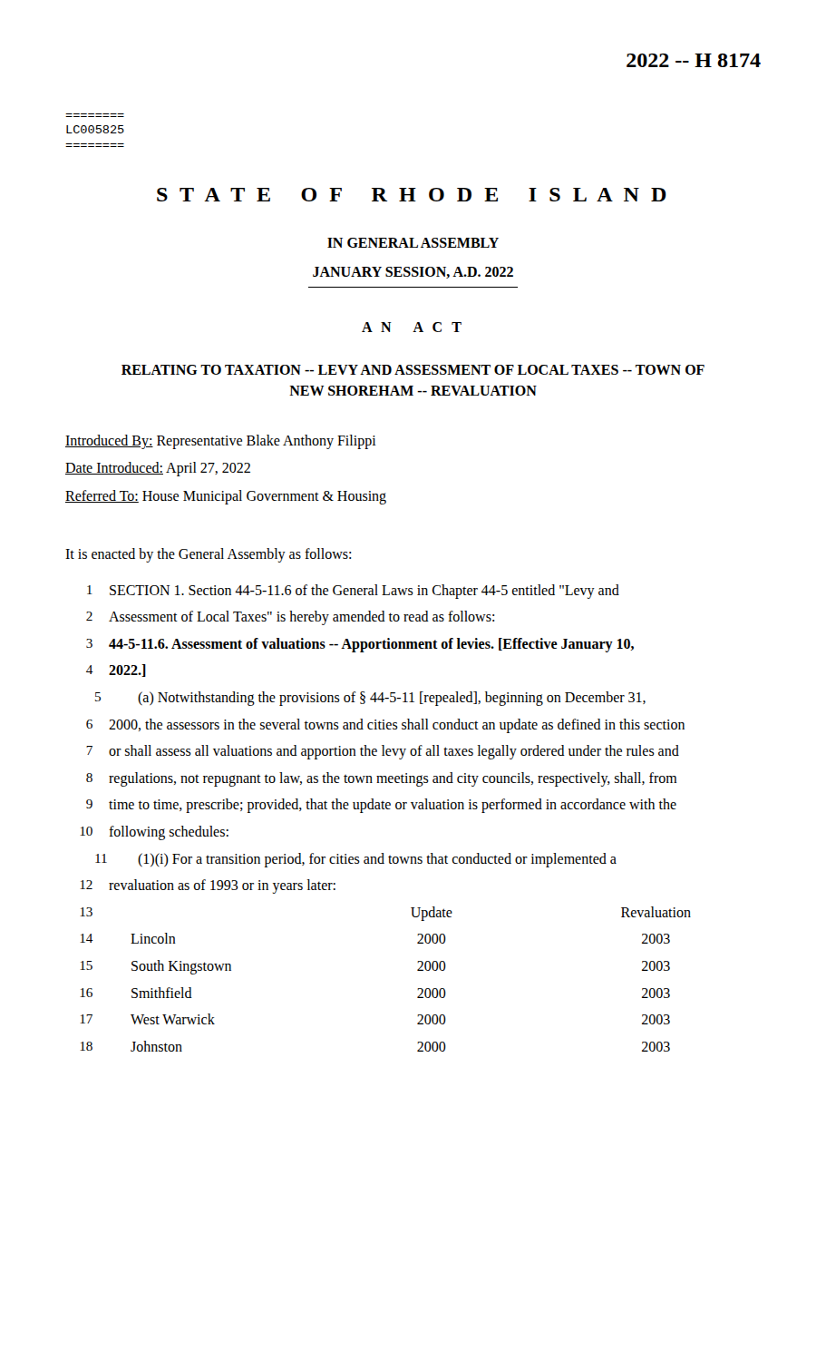2022 -- H 8174
========
LC005825
========
S T A T E O F R H O D E I S L A N D
IN GENERAL ASSEMBLY
JANUARY SESSION, A.D. 2022
A N A C T
RELATING TO TAXATION -- LEVY AND ASSESSMENT OF LOCAL TAXES -- TOWN OF
NEW SHOREHAM -- REVALUATION
Introduced By: Representative Blake Anthony Filippi
Date Introduced: April 27, 2022
Referred To: House Municipal Government & Housing
It is enacted by the General Assembly as follows:
SECTION 1. Section 44-5-11.6 of the General Laws in Chapter 44-5 entitled "Levy and
Assessment of Local Taxes" is hereby amended to read as follows:
44-5-11.6. Assessment of valuations -- Apportionment of levies. [Effective January 10,
2022.]
(a) Notwithstanding the provisions of § 44-5-11 [repealed], beginning on December 31,
2000, the assessors in the several towns and cities shall conduct an update as defined in this section
or shall assess all valuations and apportion the levy of all taxes legally ordered under the rules and
regulations, not repugnant to law, as the town meetings and city councils, respectively, shall, from
time to time, prescribe; provided, that the update or valuation is performed in accordance with the
following schedules:
(1)(i) For a transition period, for cities and towns that conducted or implemented a
revaluation as of 1993 or in years later:
Update Revaluation
Lincoln 2000 2003
South Kingstown 2000 2003
Smithfield 2000 2003
West Warwick 2000 2003
Johnston 2000 2003